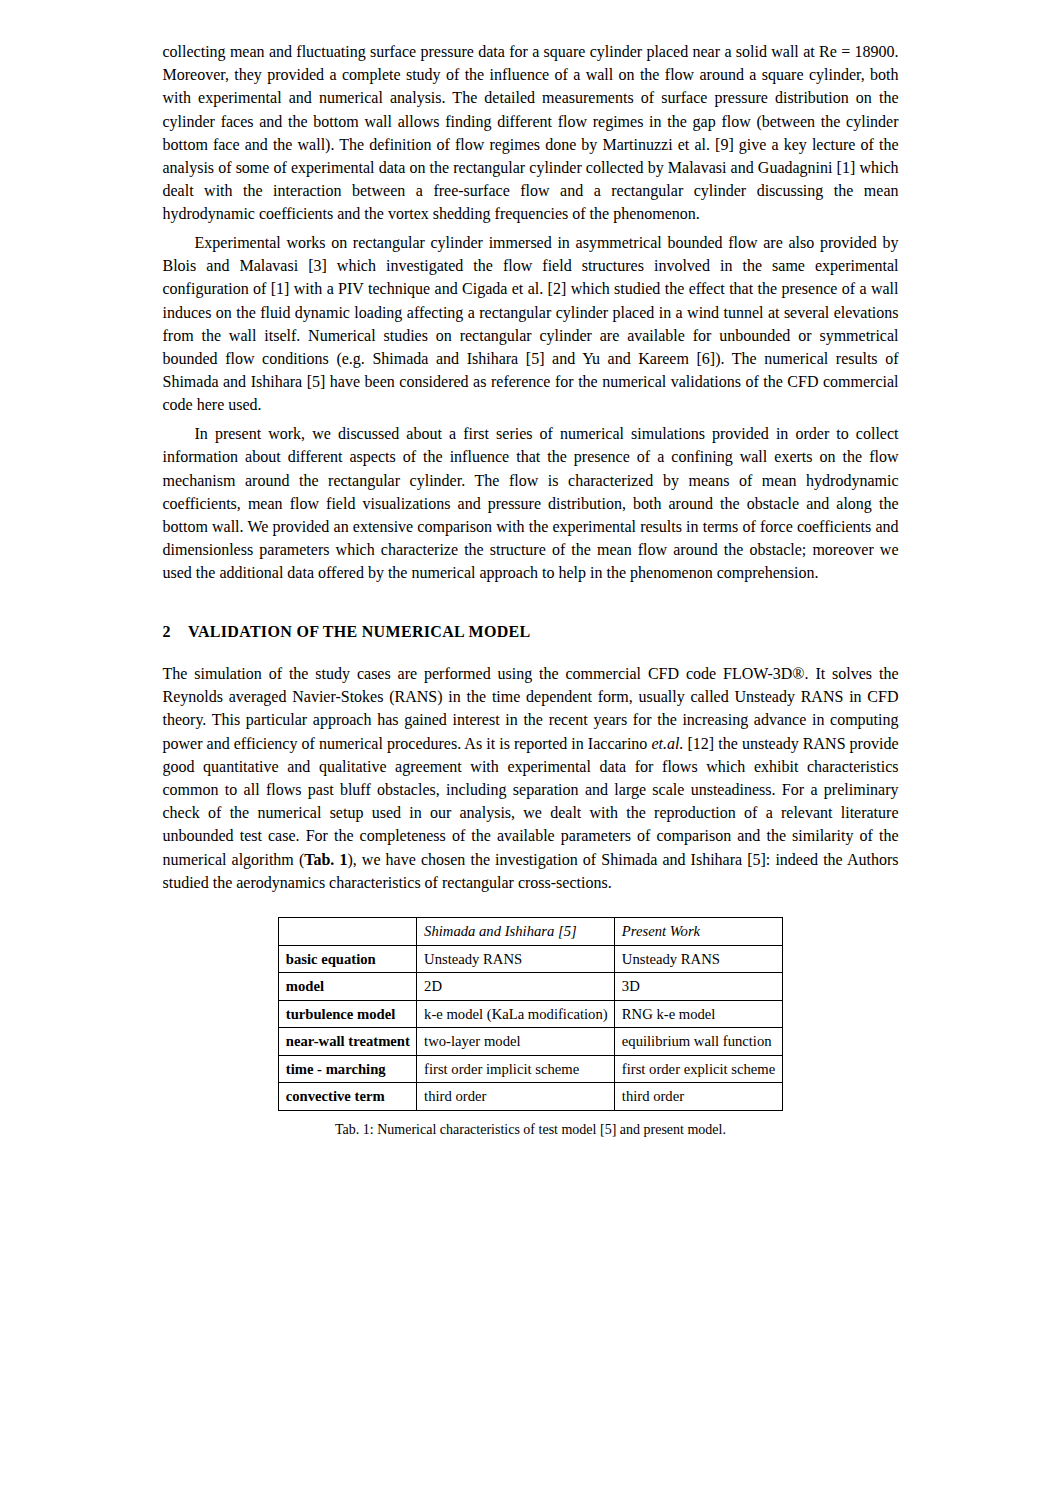collecting mean and fluctuating surface pressure data for a square cylinder placed near a solid wall at Re = 18900. Moreover, they provided a complete study of the influence of a wall on the flow around a square cylinder, both with experimental and numerical analysis. The detailed measurements of surface pressure distribution on the cylinder faces and the bottom wall allows finding different flow regimes in the gap flow (between the cylinder bottom face and the wall). The definition of flow regimes done by Martinuzzi et al. [9] give a key lecture of the analysis of some of experimental data on the rectangular cylinder collected by Malavasi and Guadagnini [1] which dealt with the interaction between a free-surface flow and a rectangular cylinder discussing the mean hydrodynamic coefficients and the vortex shedding frequencies of the phenomenon.
Experimental works on rectangular cylinder immersed in asymmetrical bounded flow are also provided by Blois and Malavasi [3] which investigated the flow field structures involved in the same experimental configuration of [1] with a PIV technique and Cigada et al. [2] which studied the effect that the presence of a wall induces on the fluid dynamic loading affecting a rectangular cylinder placed in a wind tunnel at several elevations from the wall itself. Numerical studies on rectangular cylinder are available for unbounded or symmetrical bounded flow conditions (e.g. Shimada and Ishihara [5] and Yu and Kareem [6]). The numerical results of Shimada and Ishihara [5] have been considered as reference for the numerical validations of the CFD commercial code here used.
In present work, we discussed about a first series of numerical simulations provided in order to collect information about different aspects of the influence that the presence of a confining wall exerts on the flow mechanism around the rectangular cylinder. The flow is characterized by means of mean hydrodynamic coefficients, mean flow field visualizations and pressure distribution, both around the obstacle and along the bottom wall. We provided an extensive comparison with the experimental results in terms of force coefficients and dimensionless parameters which characterize the structure of the mean flow around the obstacle; moreover we used the additional data offered by the numerical approach to help in the phenomenon comprehension.
2 Validation of the Numerical Model
The simulation of the study cases are performed using the commercial CFD code FLOW-3D®. It solves the Reynolds averaged Navier-Stokes (RANS) in the time dependent form, usually called Unsteady RANS in CFD theory. This particular approach has gained interest in the recent years for the increasing advance in computing power and efficiency of numerical procedures. As it is reported in Iaccarino et.al. [12] the unsteady RANS provide good quantitative and qualitative agreement with experimental data for flows which exhibit characteristics common to all flows past bluff obstacles, including separation and large scale unsteadiness. For a preliminary check of the numerical setup used in our analysis, we dealt with the reproduction of a relevant literature unbounded test case. For the completeness of the available parameters of comparison and the similarity of the numerical algorithm (Tab. 1), we have chosen the investigation of Shimada and Ishihara [5]: indeed the Authors studied the aerodynamics characteristics of rectangular cross-sections.
| | Shimada and Ishihara [5] | Present Work |
| basic equation | Unsteady RANS | Unsteady RANS |
| model | 2D | 3D |
| turbulence model | k-e model (KaLa modification) | RNG k-e model |
| near-wall treatment | two-layer model | equilibrium wall function |
| time - marching | first order implicit scheme | first order explicit scheme |
| convective term | third order | third order |
Tab. 1: Numerical characteristics of test model [5] and present model.